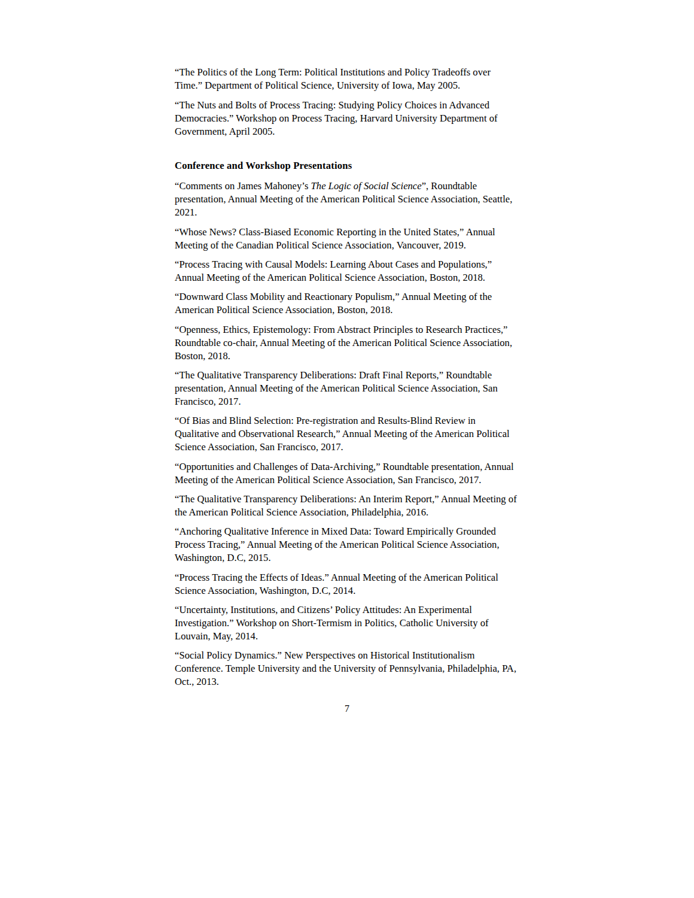“The Politics of the Long Term: Political Institutions and Policy Tradeoffs over Time.” Department of Political Science, University of Iowa, May 2005.
“The Nuts and Bolts of Process Tracing: Studying Policy Choices in Advanced Democracies.” Workshop on Process Tracing, Harvard University Department of Government, April 2005.
Conference and Workshop Presentations
“Comments on James Mahoney’s The Logic of Social Science”, Roundtable presentation, Annual Meeting of the American Political Science Association, Seattle, 2021.
“Whose News? Class-Biased Economic Reporting in the United States,” Annual Meeting of the Canadian Political Science Association, Vancouver, 2019.
“Process Tracing with Causal Models: Learning About Cases and Populations,” Annual Meeting of the American Political Science Association, Boston, 2018.
“Downward Class Mobility and Reactionary Populism,” Annual Meeting of the American Political Science Association, Boston, 2018.
“Openness, Ethics, Epistemology: From Abstract Principles to Research Practices,” Roundtable co-chair, Annual Meeting of the American Political Science Association, Boston, 2018.
“The Qualitative Transparency Deliberations: Draft Final Reports,” Roundtable presentation, Annual Meeting of the American Political Science Association, San Francisco, 2017.
“Of Bias and Blind Selection: Pre-registration and Results-Blind Review in Qualitative and Observational Research,” Annual Meeting of the American Political Science Association, San Francisco, 2017.
“Opportunities and Challenges of Data-Archiving,” Roundtable presentation, Annual Meeting of the American Political Science Association, San Francisco, 2017.
“The Qualitative Transparency Deliberations: An Interim Report,” Annual Meeting of the American Political Science Association, Philadelphia, 2016.
“Anchoring Qualitative Inference in Mixed Data: Toward Empirically Grounded Process Tracing,” Annual Meeting of the American Political Science Association, Washington, D.C, 2015.
“Process Tracing the Effects of Ideas.” Annual Meeting of the American Political Science Association, Washington, D.C, 2014.
“Uncertainty, Institutions, and Citizens’ Policy Attitudes: An Experimental Investigation.” Workshop on Short-Termism in Politics, Catholic University of Louvain, May, 2014.
“Social Policy Dynamics.” New Perspectives on Historical Institutionalism Conference. Temple University and the University of Pennsylvania, Philadelphia, PA, Oct., 2013.
7